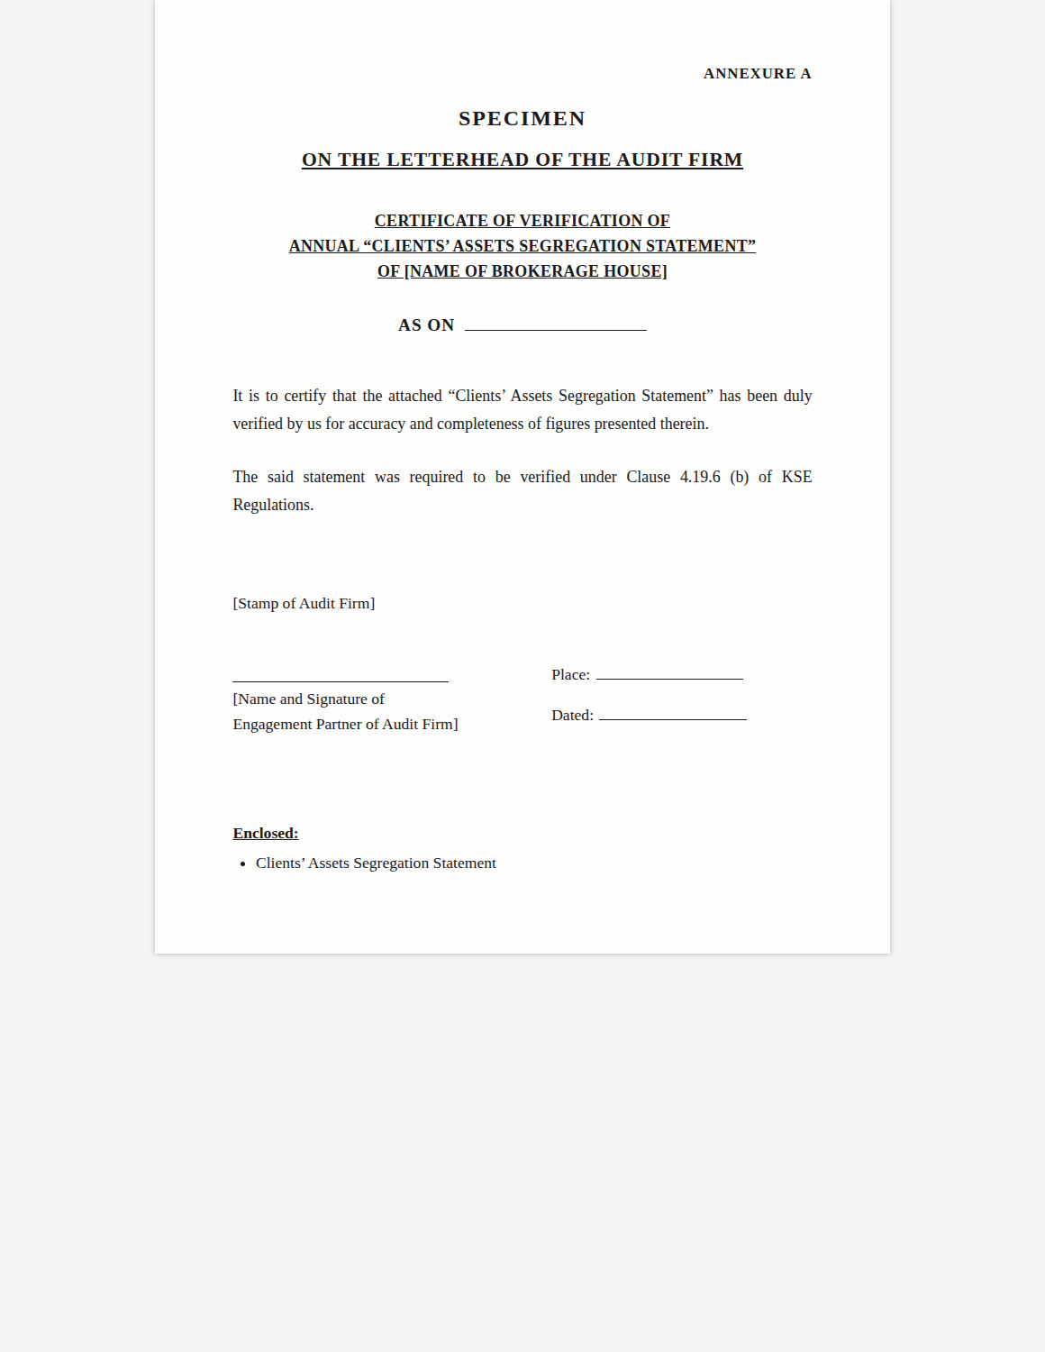ANNEXURE A
SPECIMEN
ON THE LETTERHEAD OF THE AUDIT FIRM
CERTIFICATE OF VERIFICATION OF ANNUAL “CLIENTS’ ASSETS SEGREGATION STATEMENT” OF [NAME OF BROKERAGE HOUSE]
AS ON
It is to certify that the attached “Clients’ Assets Segregation Statement” has been duly verified by us for accuracy and completeness of figures presented therein.
The said statement was required to be verified under Clause 4.19.6 (b) of KSE Regulations.
[Stamp of Audit Firm]
| [Name and Signature of Engagement Partner of Audit Firm] | Place: Dated: |
Enclosed:
Clients’ Assets Segregation Statement